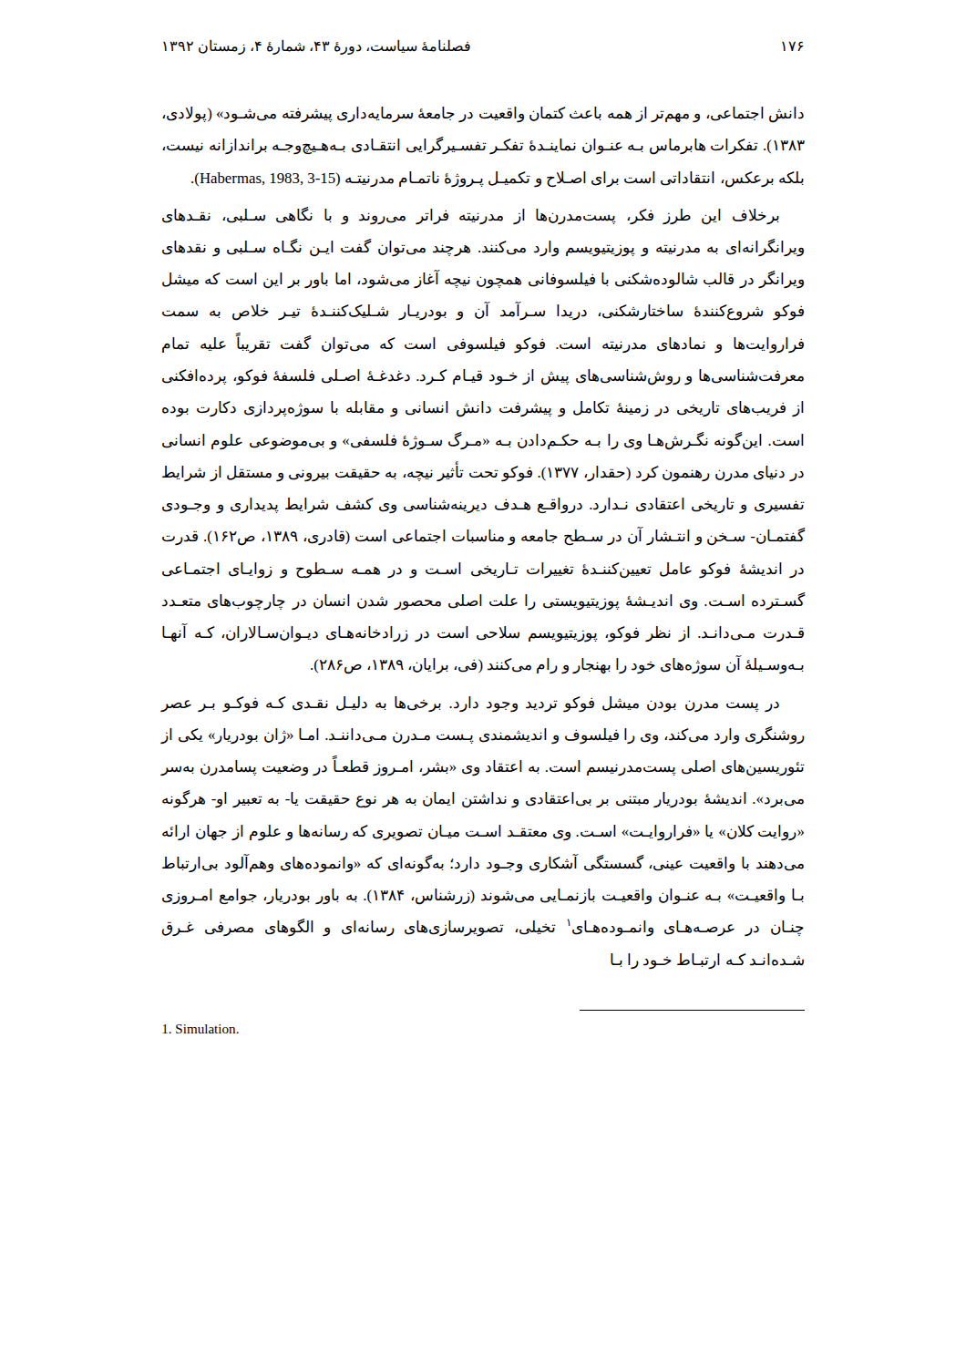۱۷۶ فصلنامهٔ سیاست، دورهٔ ۴۳، شمارهٔ ۴، زمستان ۱۳۹۲
دانش اجتماعی، و مهم‌تر از همه باعث کتمان واقعیت در جامعهٔ سرمایه‌داری پیشرفته می‌شـود» (پولادی، ۱۳۸۳). تفکرات هابرماس بـه عنـوان نماینـدهٔ تفکـر تفسـیرگرایی انتقـادی بـه‌هـیچ‌وجـه براندازانه نیست، بلکه برعکس، انتقاداتی است برای اصـلاح و تکمیـل پـروژهٔ ناتمـام مدرنیتـه (Habermas, 1983, 3-15).
برخلاف این طرز فکر، پست‌مدرن‌ها از مدرنیته فراتر می‌روند و با نگاهی سـلبی، نقـدهای ویرانگرانه‌ای به مدرنیته و پوزیتیویسم وارد می‌کنند. هرچند می‌توان گفت ایـن نگـاه سـلبی و نقدهای ویرانگر در قالب شالوده‌شکنی با فیلسوفانی همچون نیچه آغاز می‌شود، اما باور بر این است که میشل فوکو شروع‌کنندهٔ ساختارشکنی، دریدا سـرآمد آن و بودریـار شـلیک‌کننـدهٔ تیـر خلاص به سمت فراروایت‌ها و نمادهای مدرنیته است. فوکو فیلسوفی است که می‌توان گفت تقریباً علیه تمام معرفت‌شناسی‌ها و روش‌شناسی‌های پیش از خـود قیـام کـرد. دغدغـهٔ اصـلی فلسفهٔ فوکو، پرده‌افکنی از فریب‌های تاریخی در زمینهٔ تکامل و پیشرفت دانش انسانی و مقابله با سوژه‌پردازی دکارت بوده است. این‌گونه نگـرش‌هـا وی را بـه حکـم‌دادن بـه «مـرگ سـوژهٔ فلسفی» و بی‌موضوعی علوم انسانی در دنیای مدرن رهنمون کرد (حقدار، ۱۳۷۷). فوکو تحت تأثیر نیچه، به حقیقت بیرونی و مستقل از شرایط تفسیری و تاریخی اعتقادی نـدارد. درواقـع هـدف دیرینه‌شناسی وی کشف شرایط پدیداری و وجـودی گفتمـان- سـخن و انتـشار آن در سـطح جامعه و مناسبات اجتماعی است (قادری، ۱۳۸۹، ص۱۶۲). قدرت در اندیشهٔ فوکو عامل تعیین‌کننـدهٔ تغییرات تـاریخی اسـت و در همـه سـطوح و زوایـای اجتمـاعی گسـترده اسـت. وی اندیـشهٔ پوزیتیویستی را علت اصلی محصور شدن انسان در چارچوب‌های متعـدد قـدرت مـی‌دانـد. از نظر فوکو، پوزیتیویسم سلاحی است در زرادخانه‌هـای دیـوان‌سـالاران، کـه آنهـا بـه‌وسـیلهٔ آن سوژه‌های خود را بهنجار و رام می‌کنند (فی، برایان، ۱۳۸۹، ص۲۸۶).
در پست مدرن بودن میشل فوکو تردید وجود دارد. برخی‌ها به دلیـل نقـدی کـه فوکـو بـر عصر روشنگری وارد می‌کند، وی را فیلسوف و اندیشمندی پـست مـدرن مـی‌داننـد. امـا «ژان بودریار» یکی از تئوریسین‌های اصلی پست‌مدرنیسم است. به اعتقاد وی «بشر، امـروز قطعـاً در وضعیت پسامدرن به‌سر می‌برد». اندیشهٔ بودریار مبتنی بر بی‌اعتقادی و نداشتن ایمان به هر نوع حقیقت یا- به تعبیر او- هرگونه «روایت کلان» یا «فراروایـت» اسـت. وی معتقـد اسـت میـان تصویری که رسانه‌ها و علوم از جهان ارائه می‌دهند با واقعیت عینی، گسستگی آشکاری وجـود دارد؛ به‌گونه‌ای که «وانموده‌های وهم‌آلود بی‌ارتباط بـا واقعیـت» بـه عنـوان واقعیـت بازنمـایی می‌شوند (زرشناس، ۱۳۸۴). به باور بودریار، جوامع امـروزی چنـان در عرصـه‌هـای وانمـوده‌هـای۱ تخیلی، تصویرسازی‌های رسانه‌ای و الگوهای مصرفی غـرق شـده‌انـد کـه ارتبـاط خـود را بـا
1. Simulation.